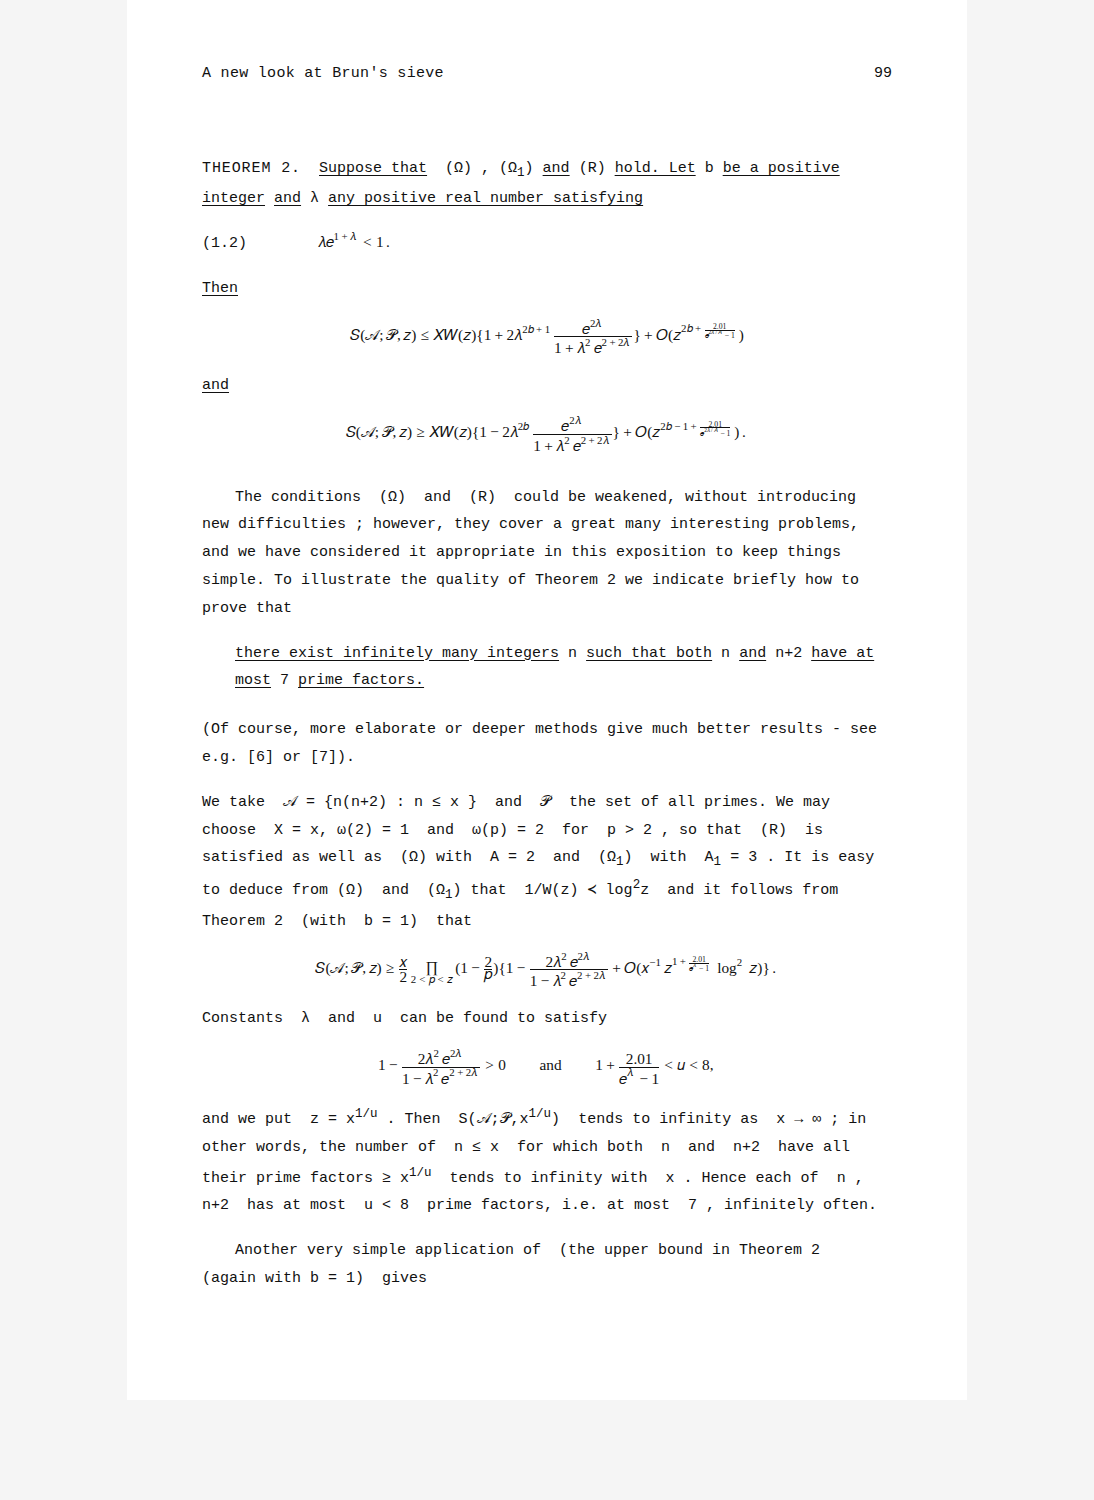A new look at Brun's sieve 99
THEOREM 2. Suppose that (Ω) , (Ω1) and (R) hold. Let b be a positive integer and λ any positive real number satisfying
(1.2) λ e1+λ < 1 .
Then
S(𝒜;𝒫,z) ≤ XW(z) {1+2 λ2b+1 e2λ 1+λ2e2+2λ } +O ( z 2b+ 2.01 e2λ/A−1 )
and
S(𝒜;𝒫,z) ≥ XW(z) {1−2 λ2b e2λ 1+λ2e2+2λ } +O ( z 2b−1+ 2.01 e2λ/A−1 ) .
The conditions (Ω) and (R) could be weakened, without introducing new difficulties ; however, they cover a great many interesting problems, and we have considered it appropriate in this exposition to keep things simple. To illustrate the quality of Theorem 2 we indicate briefly how to prove that
there exist infinitely many integers n such that both n and n+2 have at most 7 prime factors.
(Of course, more elaborate or deeper methods give much better results - see e.g. [6] or [7]).
We take 𝒜 = {n(n+2) : n ≤ x } and 𝒫 the set of all primes. We may choose X = x, ω(2) = 1 and ω(p) = 2 for p > 2 , so that (R) is satisfied as well as (Ω) with A = 2 and (Ω1) with A1 = 3 . It is easy to deduce from (Ω) and (Ω1) that 1/W(z) ≺ log2z and it follows from Theorem 2 (with b = 1) that
S(𝒜;𝒫,z) ≥ x2 ∏ 2<p<z (1−2p) {1− 2λ2e2λ 1−λ2e2+2λ +O ( x−1 z 1+ 2.01eλ−1 log2z ) } .
Constants λ and u can be found to satisfy
1− 2λ2e2λ 1−λ2e2+2λ >0 and 1+ 2.01eλ−1 <u<8 ,
and we put z = x1/u . Then S(𝒜;𝒫,x1/u) tends to infinity as x → ∞ ; in other words, the number of n ≤ x for which both n and n+2 have all their prime factors ≥ x1/u tends to infinity with x . Hence each of n , n+2 has at most u < 8 prime factors, i.e. at most 7 , infinitely often.
Another very simple application of (the upper bound in Theorem 2 (again with b = 1) gives